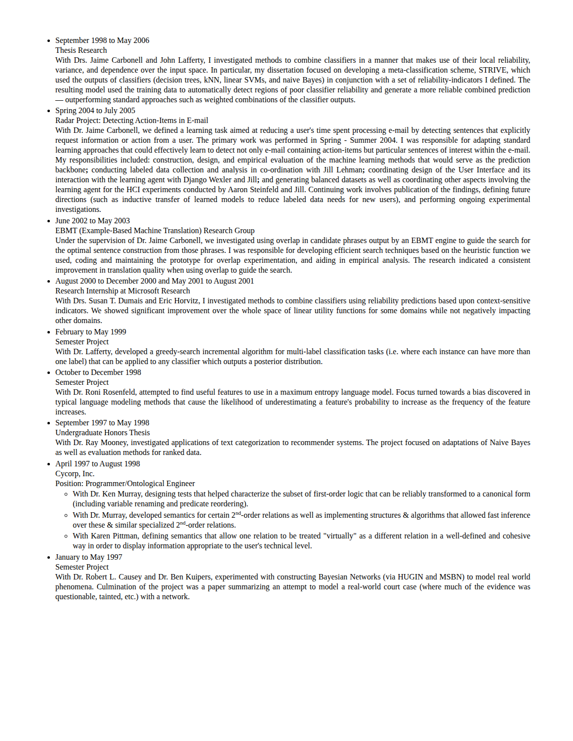September 1998 to May 2006 Thesis Research With Drs. Jaime Carbonell and John Lafferty, I investigated methods to combine classifiers in a manner that makes use of their local reliability, variance, and dependence over the input space. In particular, my dissertation focused on developing a meta-classification scheme, STRIVE, which used the outputs of classifiers (decision trees, kNN, linear SVMs, and naive Bayes) in conjunction with a set of reliability-indicators I defined. The resulting model used the training data to automatically detect regions of poor classifier reliability and generate a more reliable combined prediction — outperforming standard approaches such as weighted combinations of the classifier outputs.
Spring 2004 to July 2005 Radar Project: Detecting Action-Items in E-mail With Dr. Jaime Carbonell, we defined a learning task aimed at reducing a user's time spent processing e-mail by detecting sentences that explicitly request information or action from a user. The primary work was performed in Spring - Summer 2004. I was responsible for adapting standard learning approaches that could effectively learn to detect not only e-mail containing action-items but particular sentences of interest within the e-mail. My responsibilities included: construction, design, and empirical evaluation of the machine learning methods that would serve as the prediction backbone; conducting labeled data collection and analysis in co-ordination with Jill Lehman; coordinating design of the User Interface and its interaction with the learning agent with Django Wexler and Jill; and generating balanced datasets as well as coordinating other aspects involving the learning agent for the HCI experiments conducted by Aaron Steinfeld and Jill. Continuing work involves publication of the findings, defining future directions (such as inductive transfer of learned models to reduce labeled data needs for new users), and performing ongoing experimental investigations.
June 2002 to May 2003 EBMT (Example-Based Machine Translation) Research Group Under the supervision of Dr. Jaime Carbonell, we investigated using overlap in candidate phrases output by an EBMT engine to guide the search for the optimal sentence construction from those phrases. I was responsible for developing efficient search techniques based on the heuristic function we used, coding and maintaining the prototype for overlap experimentation, and aiding in empirical analysis. The research indicated a consistent improvement in translation quality when using overlap to guide the search.
August 2000 to December 2000 and May 2001 to August 2001 Research Internship at Microsoft Research With Drs. Susan T. Dumais and Eric Horvitz, I investigated methods to combine classifiers using reliability predictions based upon context-sensitive indicators. We showed significant improvement over the whole space of linear utility functions for some domains while not negatively impacting other domains.
February to May 1999 Semester Project With Dr. Lafferty, developed a greedy-search incremental algorithm for multi-label classification tasks (i.e. where each instance can have more than one label) that can be applied to any classifier which outputs a posterior distribution.
October to December 1998 Semester Project With Dr. Roni Rosenfeld, attempted to find useful features to use in a maximum entropy language model. Focus turned towards a bias discovered in typical language modeling methods that cause the likelihood of underestimating a feature's probability to increase as the frequency of the feature increases.
September 1997 to May 1998 Undergraduate Honors Thesis With Dr. Ray Mooney, investigated applications of text categorization to recommender systems. The project focused on adaptations of Naive Bayes as well as evaluation methods for ranked data.
April 1997 to August 1998 Cycorp, Inc. Position: Programmer/Ontological Engineer
With Dr. Ken Murray, designing tests that helped characterize the subset of first-order logic that can be reliably transformed to a canonical form (including variable renaming and predicate reordering).
With Dr. Murray, developed semantics for certain 2nd-order relations as well as implementing structures & algorithms that allowed fast inference over these & similar specialized 2nd-order relations.
With Karen Pittman, defining semantics that allow one relation to be treated "virtually" as a different relation in a well-defined and cohesive way in order to display information appropriate to the user's technical level.
January to May 1997 Semester Project With Dr. Robert L. Causey and Dr. Ben Kuipers, experimented with constructing Bayesian Networks (via HUGIN and MSBN) to model real world phenomena. Culmination of the project was a paper summarizing an attempt to model a real-world court case (where much of the evidence was questionable, tainted, etc.) with a network.